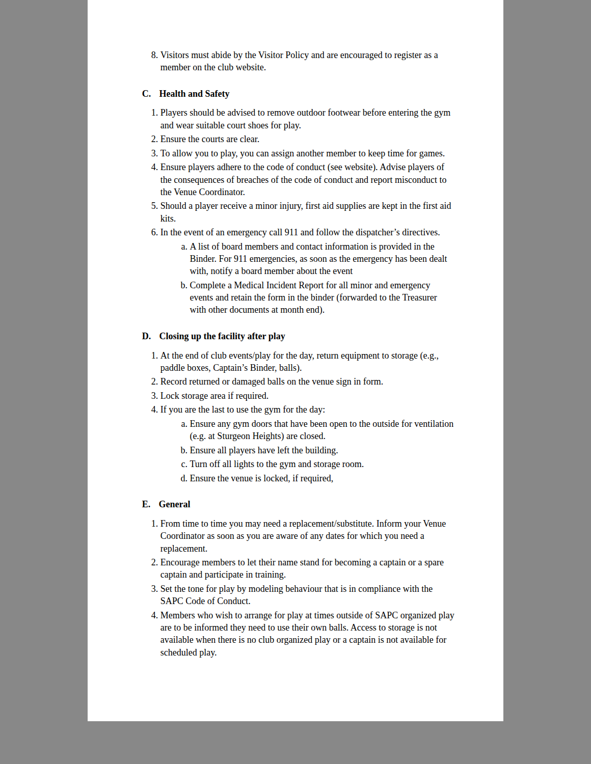Visitors must abide by the Visitor Policy and are encouraged to register as a member on the club website.
C. Health and Safety
Players should be advised to remove outdoor footwear before entering the gym and wear suitable court shoes for play.
Ensure the courts are clear.
To allow you to play, you can assign another member to keep time for games.
Ensure players adhere to the code of conduct (see website). Advise players of the consequences of breaches of the code of conduct and report misconduct to the Venue Coordinator.
Should a player receive a minor injury, first aid supplies are kept in the first aid kits.
In the event of an emergency call 911 and follow the dispatcher’s directives.
A list of board members and contact information is provided in the Binder. For 911 emergencies, as soon as the emergency has been dealt with, notify a board member about the event
Complete a Medical Incident Report for all minor and emergency events and retain the form in the binder (forwarded to the Treasurer with other documents at month end).
D. Closing up the facility after play
At the end of club events/play for the day, return equipment to storage (e.g., paddle boxes, Captain’s Binder, balls).
Record returned or damaged balls on the venue sign in form.
Lock storage area if required.
If you are the last to use the gym for the day:
Ensure any gym doors that have been open to the outside for ventilation (e.g. at Sturgeon Heights) are closed.
Ensure all players have left the building.
Turn off all lights to the gym and storage room.
Ensure the venue is locked, if required,
E. General
From time to time you may need a replacement/substitute. Inform your Venue Coordinator as soon as you are aware of any dates for which you need a replacement.
Encourage members to let their name stand for becoming a captain or a spare captain and participate in training.
Set the tone for play by modeling behaviour that is in compliance with the SAPC Code of Conduct.
Members who wish to arrange for play at times outside of SAPC organized play are to be informed they need to use their own balls. Access to storage is not available when there is no club organized play or a captain is not available for scheduled play.